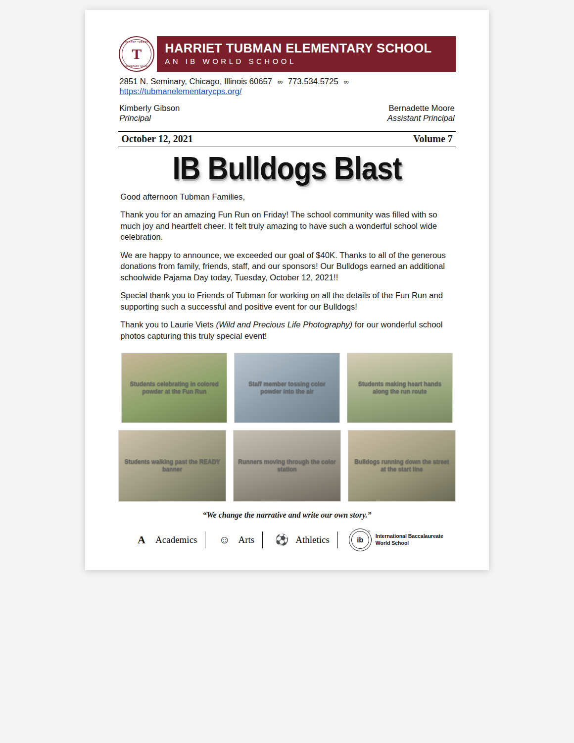Harriet Tubman T Elementary School
HARRIET TUBMAN ELEMENTARY SCHOOL
AN IB WORLD SCHOOL
2851 N. Seminary, Chicago, Illinois 60657 ∞ 773.534.5725 ∞ https://tubmanelementarycps.org/
Kimberly Gibson
Principal
Bernadette Moore
Assistant Principal
October 12, 2021 Volume 7
IB Bulldogs Blast
Good afternoon Tubman Families,
Thank you for an amazing Fun Run on Friday! The school community was filled with so much joy and heartfelt cheer. It felt truly amazing to have such a wonderful school wide celebration.
We are happy to announce, we exceeded our goal of $40K. Thanks to all of the generous donations from family, friends, staff, and our sponsors! Our Bulldogs earned an additional schoolwide Pajama Day today, Tuesday, October 12, 2021!!
Special thank you to Friends of Tubman for working on all the details of the Fun Run and supporting such a successful and positive event for our Bulldogs!
Thank you to Laurie Viets (Wild and Precious Life Photography) for our wonderful school photos capturing this truly special event!
Students celebrating in colored powder at the Fun Run
Staff member tossing color powder into the air
Students making heart hands along the run route
Students walking past the READY banner
Runners moving through the color station
Bulldogs running down the street at the start line
“We change the narrative and write our own story.”
A Academics
☺ Arts
⚽ Athletics
® ib
International Baccalaureate
World School